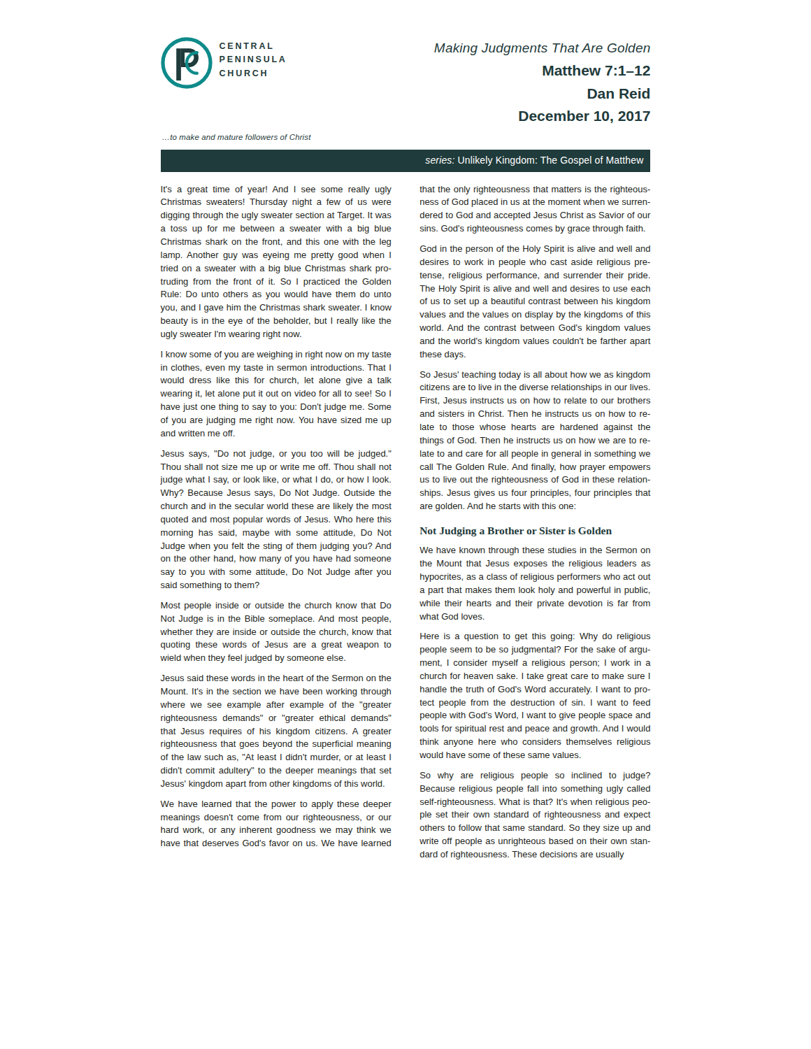CENTRAL
PENINSULA
CHURCH
Making Judgments That Are Golden
Matthew 7:1–12
Dan Reid
December 10, 2017
…to make and mature followers of Christ
series: Unlikely Kingdom: The Gospel of Matthew
It's a great time of year! And I see some really ugly Christmas sweaters! Thursday night a few of us were digging through the ugly sweater section at Target. It was a toss up for me between a sweater with a big blue Christmas shark on the front, and this one with the leg lamp. Another guy was eyeing me pretty good when I tried on a sweater with a big blue Christmas shark protruding from the front of it. So I practiced the Golden Rule: Do unto others as you would have them do unto you, and I gave him the Christmas shark sweater. I know beauty is in the eye of the beholder, but I really like the ugly sweater I'm wearing right now.
I know some of you are weighing in right now on my taste in clothes, even my taste in sermon introductions. That I would dress like this for church, let alone give a talk wearing it, let alone put it out on video for all to see! So I have just one thing to say to you: Don't judge me. Some of you are judging me right now. You have sized me up and written me off.
Jesus says, "Do not judge, or you too will be judged." Thou shall not size me up or write me off. Thou shall not judge what I say, or look like, or what I do, or how I look. Why? Because Jesus says, Do Not Judge. Outside the church and in the secular world these are likely the most quoted and most popular words of Jesus. Who here this morning has said, maybe with some attitude, Do Not Judge when you felt the sting of them judging you? And on the other hand, how many of you have had someone say to you with some attitude, Do Not Judge after you said something to them?
Most people inside or outside the church know that Do Not Judge is in the Bible someplace. And most people, whether they are inside or outside the church, know that quoting these words of Jesus are a great weapon to wield when they feel judged by someone else.
Jesus said these words in the heart of the Sermon on the Mount. It's in the section we have been working through where we see example after example of the "greater righteousness demands" or "greater ethical demands" that Jesus requires of his kingdom citizens. A greater righteousness that goes beyond the superficial meaning of the law such as, "At least I didn't murder, or at least I didn't commit adultery" to the deeper meanings that set Jesus' kingdom apart from other kingdoms of this world.
We have learned that the power to apply these deeper meanings doesn't come from our righteousness, or our hard work, or any inherent goodness we may think we have that deserves God's favor on us. We have learned that the only righteousness that matters is the righteousness of God placed in us at the moment when we surrendered to God and accepted Jesus Christ as Savior of our sins. God's righteousness comes by grace through faith.
God in the person of the Holy Spirit is alive and well and desires to work in people who cast aside religious pretense, religious performance, and surrender their pride. The Holy Spirit is alive and well and desires to use each of us to set up a beautiful contrast between his kingdom values and the values on display by the kingdoms of this world. And the contrast between God's kingdom values and the world's kingdom values couldn't be farther apart these days.
So Jesus' teaching today is all about how we as kingdom citizens are to live in the diverse relationships in our lives. First, Jesus instructs us on how to relate to our brothers and sisters in Christ. Then he instructs us on how to relate to those whose hearts are hardened against the things of God. Then he instructs us on how we are to relate to and care for all people in general in something we call The Golden Rule. And finally, how prayer empowers us to live out the righteousness of God in these relationships. Jesus gives us four principles, four principles that are golden. And he starts with this one:
Not Judging a Brother or Sister is Golden
We have known through these studies in the Sermon on the Mount that Jesus exposes the religious leaders as hypocrites, as a class of religious performers who act out a part that makes them look holy and powerful in public, while their hearts and their private devotion is far from what God loves.
Here is a question to get this going: Why do religious people seem to be so judgmental? For the sake of argument, I consider myself a religious person; I work in a church for heaven sake. I take great care to make sure I handle the truth of God's Word accurately. I want to protect people from the destruction of sin. I want to feed people with God's Word, I want to give people space and tools for spiritual rest and peace and growth. And I would think anyone here who considers themselves religious would have some of these same values.
So why are religious people so inclined to judge? Because religious people fall into something ugly called self-righteousness. What is that? It's when religious people set their own standard of righteousness and expect others to follow that same standard. So they size up and write off people as unrighteous based on their own standard of righteousness. These decisions are usually